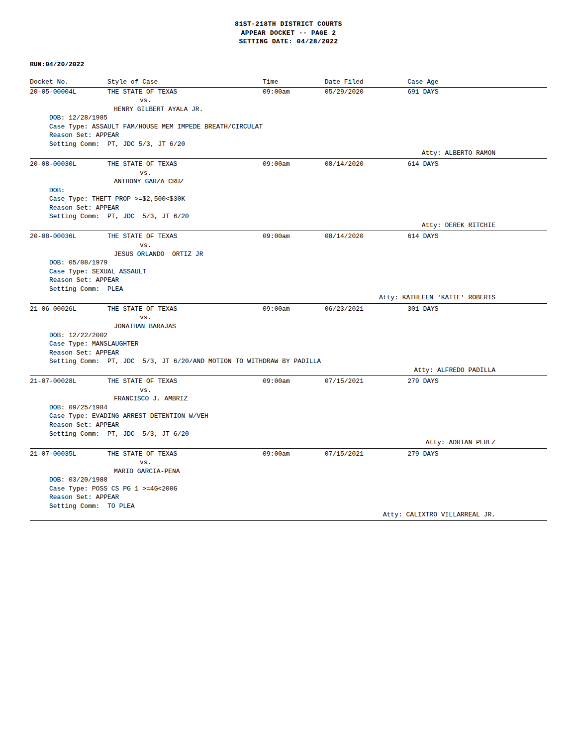81ST-218TH DISTRICT COURTS
APPEAR DOCKET -- PAGE 2
SETTING DATE: 04/28/2022
RUN:04/20/2022
| Docket No. | Style of Case | Time | Date Filed | Case Age |
| --- | --- | --- | --- | --- |
| 20-05-00004L | THE STATE OF TEXAS | 09:00am | 05/29/2020 | 691 DAYS |
vs.
HENRY GILBERT AYALA JR.
DOB: 12/28/1985
Case Type: ASSAULT FAM/HOUSE MEM IMPEDE BREATH/CIRCULAT
Reason Set: APPEAR
Setting Comm: PT, JDC 5/3, JT 6/20
Atty: ALBERTO RAMON
| 20-08-00030L | THE STATE OF TEXAS | 09:00am | 08/14/2020 | 614 DAYS |
vs.
ANTHONY GARZA CRUZ
DOB:
Case Type: THEFT PROP >=$2,500<$30K
Reason Set: APPEAR
Setting Comm: PT, JDC 5/3, JT 6/20
Atty: DEREK RITCHIE
| 20-08-00036L | THE STATE OF TEXAS | 09:00am | 08/14/2020 | 614 DAYS |
vs.
JESUS ORLANDO ORTIZ JR
DOB: 05/08/1979
Case Type: SEXUAL ASSAULT
Reason Set: APPEAR
Setting Comm: PLEA
Atty: KATHLEEN 'KATIE' ROBERTS
| 21-06-00026L | THE STATE OF TEXAS | 09:00am | 06/23/2021 | 301 DAYS |
vs.
JONATHAN BARAJAS
DOB: 12/22/2002
Case Type: MANSLAUGHTER
Reason Set: APPEAR
Setting Comm: PT, JDC 5/3, JT 6/20/AND MOTION TO WITHDRAW BY PADILLA
Atty: ALFREDO PADILLA
| 21-07-00028L | THE STATE OF TEXAS | 09:00am | 07/15/2021 | 279 DAYS |
vs.
FRANCISCO J. AMBRIZ
DOB: 09/25/1984
Case Type: EVADING ARREST DETENTION W/VEH
Reason Set: APPEAR
Setting Comm: PT, JDC 5/3, JT 6/20
Atty: ADRIAN PEREZ
| 21-07-00035L | THE STATE OF TEXAS | 09:00am | 07/15/2021 | 279 DAYS |
vs.
MARIO GARCIA-PENA
DOB: 03/20/1988
Case Type: POSS CS PG 1 >=4G<200G
Reason Set: APPEAR
Setting Comm: TO PLEA
Atty: CALIXTRO VILLARREAL JR.